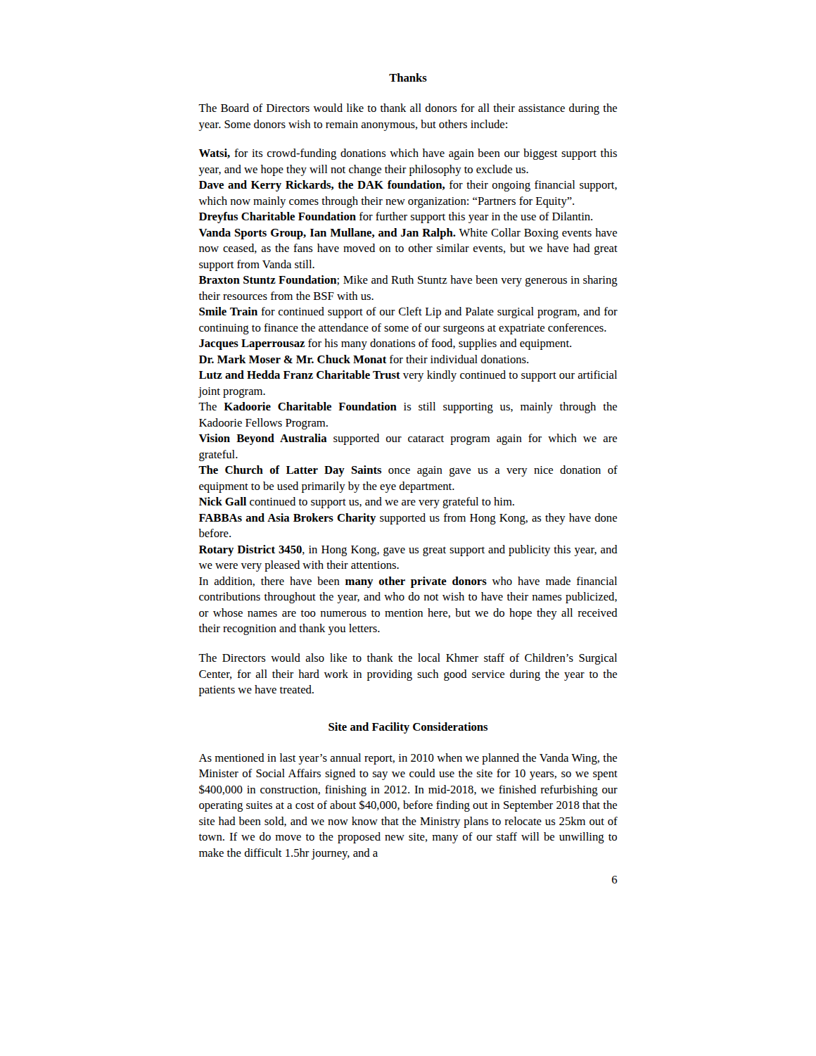Thanks
The Board of Directors would like to thank all donors for all their assistance during the year. Some donors wish to remain anonymous, but others include:
Watsi, for its crowd-funding donations which have again been our biggest support this year, and we hope they will not change their philosophy to exclude us.
Dave and Kerry Rickards, the DAK foundation, for their ongoing financial support, which now mainly comes through their new organization: “Partners for Equity”.
Dreyfus Charitable Foundation for further support this year in the use of Dilantin.
Vanda Sports Group, Ian Mullane, and Jan Ralph. White Collar Boxing events have now ceased, as the fans have moved on to other similar events, but we have had great support from Vanda still.
Braxton Stuntz Foundation; Mike and Ruth Stuntz have been very generous in sharing their resources from the BSF with us.
Smile Train for continued support of our Cleft Lip and Palate surgical program, and for continuing to finance the attendance of some of our surgeons at expatriate conferences.
Jacques Laperrousaz for his many donations of food, supplies and equipment.
Dr. Mark Moser & Mr. Chuck Monat for their individual donations.
Lutz and Hedda Franz Charitable Trust very kindly continued to support our artificial joint program.
The Kadoorie Charitable Foundation is still supporting us, mainly through the Kadoorie Fellows Program.
Vision Beyond Australia supported our cataract program again for which we are grateful.
The Church of Latter Day Saints once again gave us a very nice donation of equipment to be used primarily by the eye department.
Nick Gall continued to support us, and we are very grateful to him.
FABBAs and Asia Brokers Charity supported us from Hong Kong, as they have done before.
Rotary District 3450, in Hong Kong, gave us great support and publicity this year, and we were very pleased with their attentions.
In addition, there have been many other private donors who have made financial contributions throughout the year, and who do not wish to have their names publicized, or whose names are too numerous to mention here, but we do hope they all received their recognition and thank you letters.
The Directors would also like to thank the local Khmer staff of Children’s Surgical Center, for all their hard work in providing such good service during the year to the patients we have treated.
Site and Facility Considerations
As mentioned in last year’s annual report, in 2010 when we planned the Vanda Wing, the Minister of Social Affairs signed to say we could use the site for 10 years, so we spent $400,000 in construction, finishing in 2012. In mid-2018, we finished refurbishing our operating suites at a cost of about $40,000, before finding out in September 2018 that the site had been sold, and we now know that the Ministry plans to relocate us 25km out of town. If we do move to the proposed new site, many of our staff will be unwilling to make the difficult 1.5hr journey, and a
6